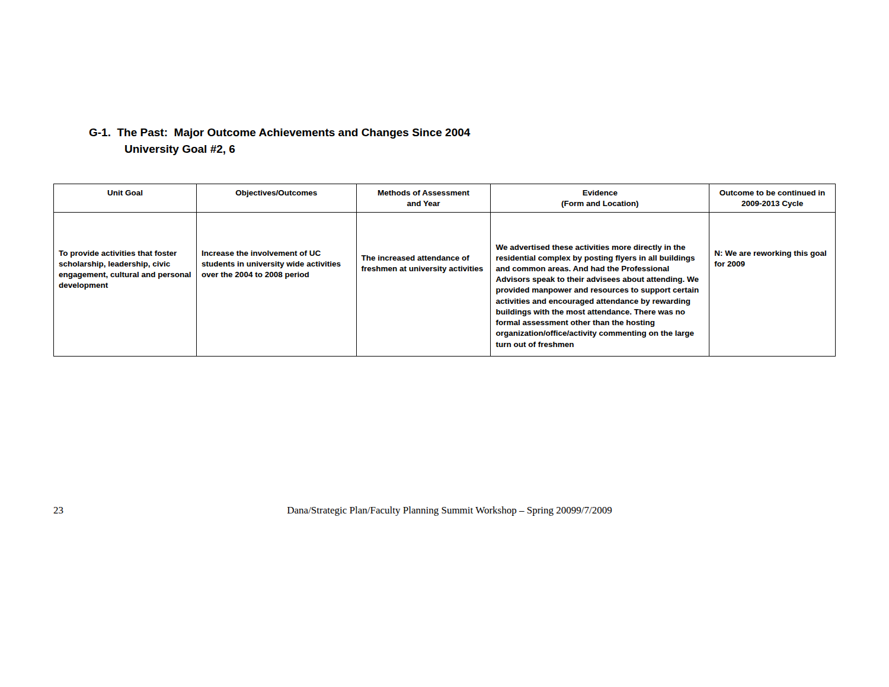G-1. The Past: Major Outcome Achievements and Changes Since 2004 University Goal #2, 6
| Unit Goal | Objectives/Outcomes | Methods of Assessment and Year | Evidence (Form and Location) | Outcome to be continued in 2009-2013 Cycle |
| --- | --- | --- | --- | --- |
| To provide activities that foster scholarship, leadership, civic engagement, cultural and personal development | Increase the involvement of UC students in university wide activities over the 2004 to 2008 period | The increased attendance of freshmen at university activities | We advertised these activities more directly in the residential complex by posting flyers in all buildings and common areas. And had the Professional Advisors speak to their advisees about attending. We provided manpower and resources to support certain activities and encouraged attendance by rewarding buildings with the most attendance. There was no formal assessment other than the hosting organization/office/activity commenting on the large turn out of freshmen | N: We are reworking this goal for 2009 |
23
Dana/Strategic Plan/Faculty Planning Summit Workshop – Spring 20099/7/2009